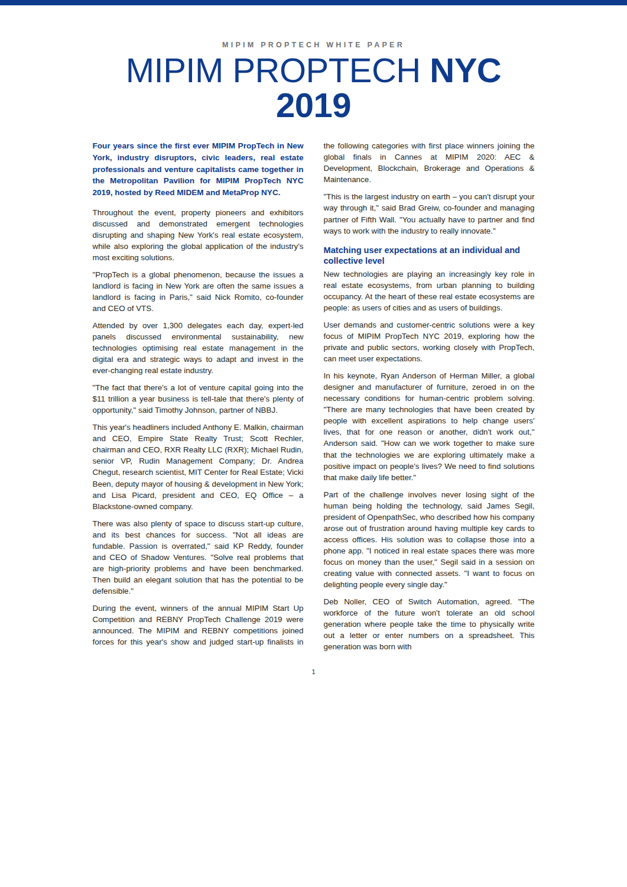MIPIM PropTech White Paper
MIPIM PROPTECH NYC 2019
Four years since the first ever MIPIM PropTech in New York, industry disruptors, civic leaders, real estate professionals and venture capitalists came together in the Metropolitan Pavilion for MIPIM PropTech NYC 2019, hosted by Reed MIDEM and MetaProp NYC.
Throughout the event, property pioneers and exhibitors discussed and demonstrated emergent technologies disrupting and shaping New York's real estate ecosystem, while also exploring the global application of the industry's most exciting solutions.
"PropTech is a global phenomenon, because the issues a landlord is facing in New York are often the same issues a landlord is facing in Paris," said Nick Romito, co-founder and CEO of VTS.
Attended by over 1,300 delegates each day, expert-led panels discussed environmental sustainability, new technologies optimising real estate management in the digital era and strategic ways to adapt and invest in the ever-changing real estate industry.
"The fact that there's a lot of venture capital going into the $11 trillion a year business is tell-tale that there's plenty of opportunity," said Timothy Johnson, partner of NBBJ.
This year's headliners included Anthony E. Malkin, chairman and CEO, Empire State Realty Trust; Scott Rechler, chairman and CEO, RXR Realty LLC (RXR); Michael Rudin, senior VP, Rudin Management Company; Dr. Andrea Chegut, research scientist, MIT Center for Real Estate; Vicki Been, deputy mayor of housing & development in New York; and Lisa Picard, president and CEO, EQ Office – a Blackstone-owned company.
There was also plenty of space to discuss start-up culture, and its best chances for success. "Not all ideas are fundable. Passion is overrated," said KP Reddy, founder and CEO of Shadow Ventures. "Solve real problems that are high-priority problems and have been benchmarked. Then build an elegant solution that has the potential to be defensible."
During the event, winners of the annual MIPIM Start Up Competition and REBNY PropTech Challenge 2019 were announced. The MIPIM and REBNY competitions joined forces for this year's show and judged start-up finalists in the following categories with first place winners joining the global finals in Cannes at MIPIM 2020: AEC & Development, Blockchain, Brokerage and Operations & Maintenance.
"This is the largest industry on earth – you can't disrupt your way through it," said Brad Greiw, co-founder and managing partner of Fifth Wall. "You actually have to partner and find ways to work with the industry to really innovate."
Matching user expectations at an individual and collective level
New technologies are playing an increasingly key role in real estate ecosystems, from urban planning to building occupancy. At the heart of these real estate ecosystems are people: as users of cities and as users of buildings.
User demands and customer-centric solutions were a key focus of MIPIM PropTech NYC 2019, exploring how the private and public sectors, working closely with PropTech, can meet user expectations.
In his keynote, Ryan Anderson of Herman Miller, a global designer and manufacturer of furniture, zeroed in on the necessary conditions for human-centric problem solving. "There are many technologies that have been created by people with excellent aspirations to help change users' lives, that for one reason or another, didn't work out," Anderson said. "How can we work together to make sure that the technologies we are exploring ultimately make a positive impact on people's lives? We need to find solutions that make daily life better."
Part of the challenge involves never losing sight of the human being holding the technology, said James Segil, president of OpenpathSec, who described how his company arose out of frustration around having multiple key cards to access offices. His solution was to collapse those into a phone app. "I noticed in real estate spaces there was more focus on money than the user," Segil said in a session on creating value with connected assets. "I want to focus on delighting people every single day."
Deb Noller, CEO of Switch Automation, agreed. "The workforce of the future won't tolerate an old school generation where people take the time to physically write out a letter or enter numbers on a spreadsheet. This generation was born with
1